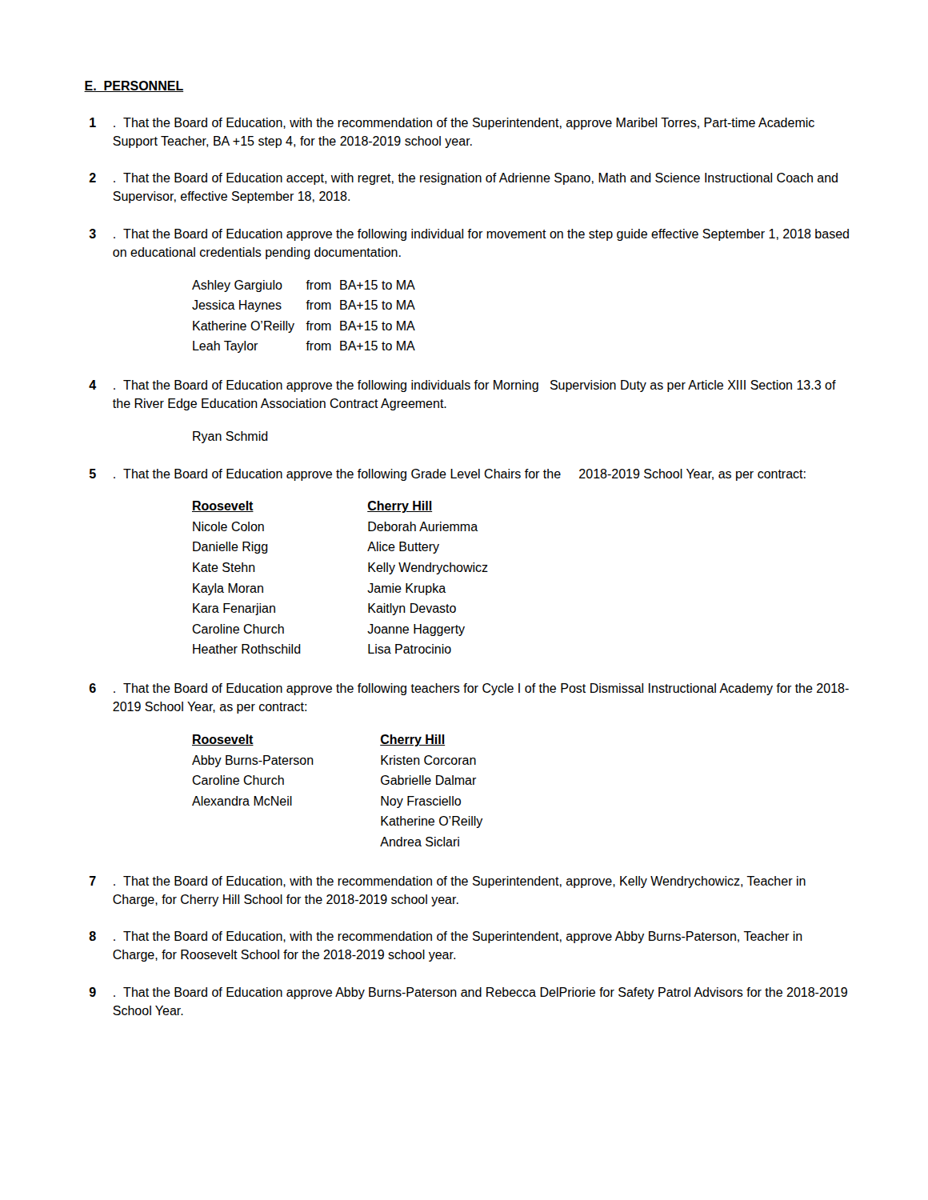E. PERSONNEL
1. That the Board of Education, with the recommendation of the Superintendent, approve Maribel Torres, Part-time Academic Support Teacher, BA +15 step 4, for the 2018-2019 school year.
2. That the Board of Education accept, with regret, the resignation of Adrienne Spano, Math and Science Instructional Coach and Supervisor, effective September 18, 2018.
3. That the Board of Education approve the following individual for movement on the step guide effective September 1, 2018 based on educational credentials pending documentation.
| Ashley Gargiulo | from | BA+15 to MA |
| Jessica Haynes | from | BA+15 to MA |
| Katherine O’Reilly | from | BA+15 to MA |
| Leah Taylor | from | BA+15 to MA |
4. That the Board of Education approve the following individuals for Morning Supervision Duty as per Article XIII Section 13.3 of the River Edge Education Association Contract Agreement.
Ryan Schmid
5. That the Board of Education approve the following Grade Level Chairs for the 2018-2019 School Year, as per contract:
| Roosevelt | Cherry Hill |
| --- | --- |
| Nicole Colon | Deborah Auriemma |
| Danielle Rigg | Alice Buttery |
| Kate Stehn | Kelly Wendrychowicz |
| Kayla Moran | Jamie Krupka |
| Kara Fenarjian | Kaitlyn Devasto |
| Caroline Church | Joanne Haggerty |
| Heather Rothschild | Lisa Patrocinio |
6. That the Board of Education approve the following teachers for Cycle I of the Post Dismissal Instructional Academy for the 2018-2019 School Year, as per contract:
| Roosevelt | Cherry Hill |
| --- | --- |
| Abby Burns-Paterson | Kristen Corcoran |
| Caroline Church | Gabrielle Dalmar |
| Alexandra McNeil | Noy Frasciello |
| | Katherine O’Reilly |
| | Andrea Siclari |
7. That the Board of Education, with the recommendation of the Superintendent, approve, Kelly Wendrychowicz, Teacher in Charge, for Cherry Hill School for the 2018-2019 school year.
8. That the Board of Education, with the recommendation of the Superintendent, approve Abby Burns-Paterson, Teacher in Charge, for Roosevelt School for the 2018-2019 school year.
9. That the Board of Education approve Abby Burns-Paterson and Rebecca DelPriorie for Safety Patrol Advisors for the 2018-2019 School Year.